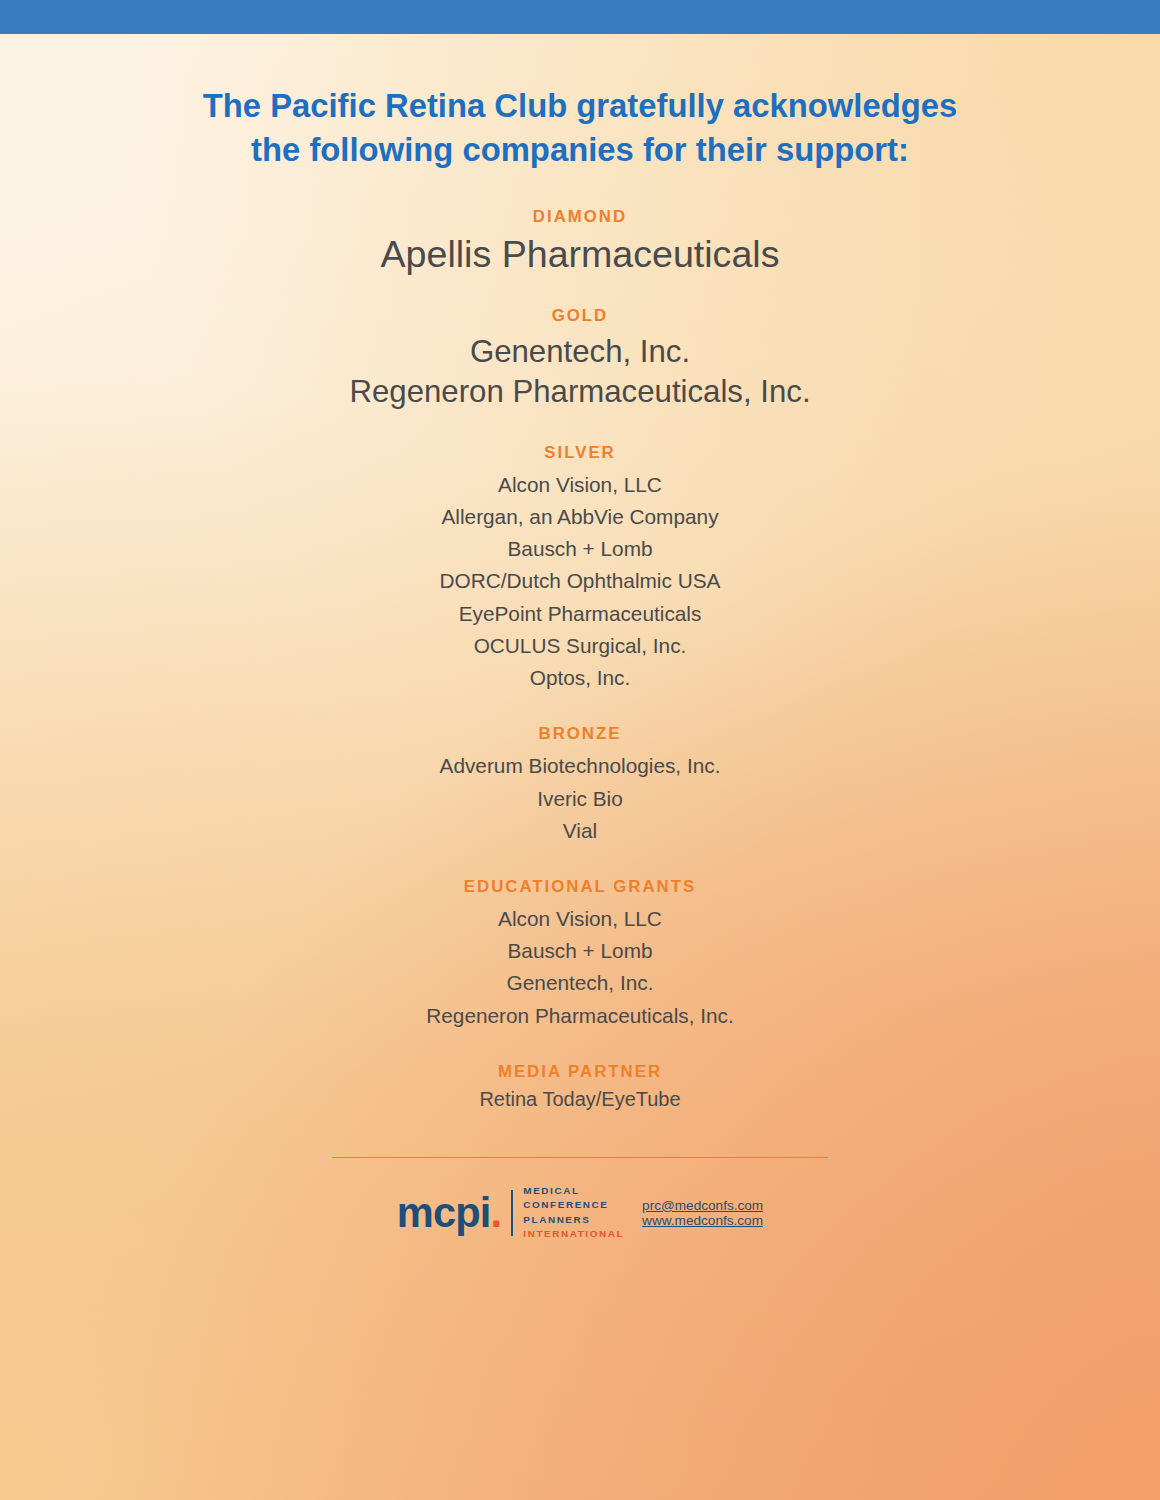The Pacific Retina Club gratefully acknowledges
the following companies for their support:
Diamond
Apellis Pharmaceuticals
Gold
Genentech, Inc.
Regeneron Pharmaceuticals, Inc.
Silver
Alcon Vision, LLC
Allergan, an AbbVie Company
Bausch + Lomb
DORC/Dutch Ophthalmic USA
EyePoint Pharmaceuticals
OCULUS Surgical, Inc.
Optos, Inc.
Bronze
Adverum Biotechnologies, Inc.
Iveric Bio
Vial
Educational Grants
Alcon Vision, LLC
Bausch + Lomb
Genentech, Inc.
Regeneron Pharmaceuticals, Inc.
Media Partner
Retina Today/EyeTube
mcpi. MEDICAL
CONFERENCE
PLANNERS
INTERNATIONAL
prc@medconfs.com www.medconfs.com